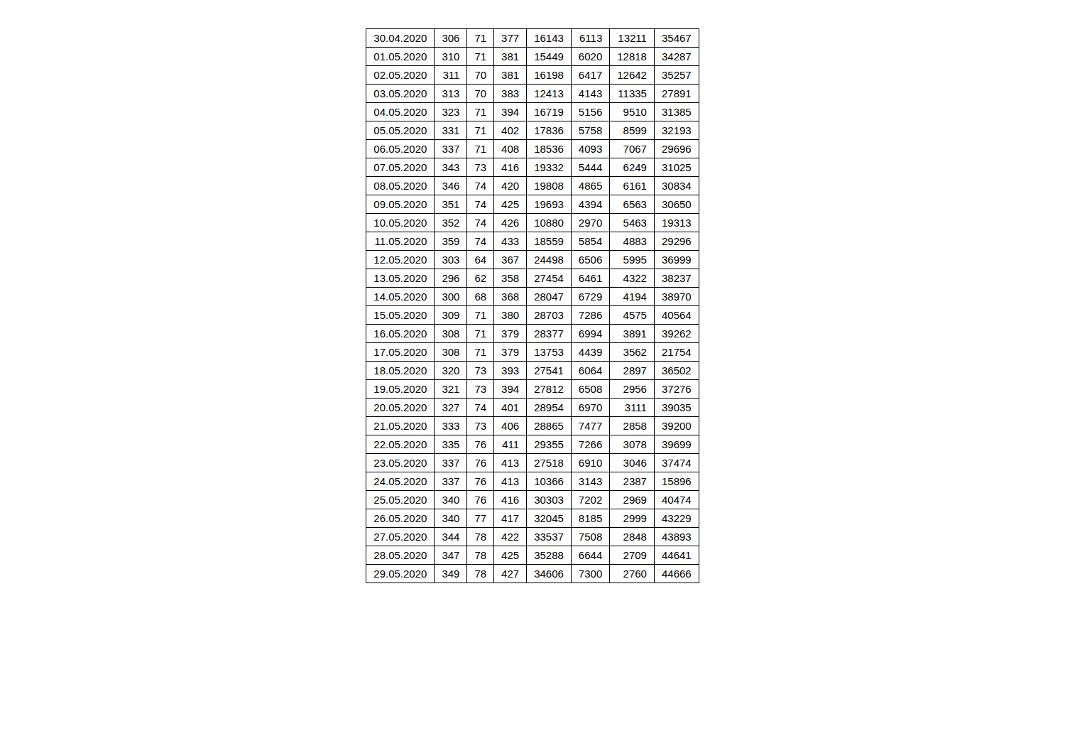| 30.04.2020 | 306 | 71 | 377 | 16143 | 6113 | 13211 | 35467 |
| 01.05.2020 | 310 | 71 | 381 | 15449 | 6020 | 12818 | 34287 |
| 02.05.2020 | 311 | 70 | 381 | 16198 | 6417 | 12642 | 35257 |
| 03.05.2020 | 313 | 70 | 383 | 12413 | 4143 | 11335 | 27891 |
| 04.05.2020 | 323 | 71 | 394 | 16719 | 5156 | 9510 | 31385 |
| 05.05.2020 | 331 | 71 | 402 | 17836 | 5758 | 8599 | 32193 |
| 06.05.2020 | 337 | 71 | 408 | 18536 | 4093 | 7067 | 29696 |
| 07.05.2020 | 343 | 73 | 416 | 19332 | 5444 | 6249 | 31025 |
| 08.05.2020 | 346 | 74 | 420 | 19808 | 4865 | 6161 | 30834 |
| 09.05.2020 | 351 | 74 | 425 | 19693 | 4394 | 6563 | 30650 |
| 10.05.2020 | 352 | 74 | 426 | 10880 | 2970 | 5463 | 19313 |
| 11.05.2020 | 359 | 74 | 433 | 18559 | 5854 | 4883 | 29296 |
| 12.05.2020 | 303 | 64 | 367 | 24498 | 6506 | 5995 | 36999 |
| 13.05.2020 | 296 | 62 | 358 | 27454 | 6461 | 4322 | 38237 |
| 14.05.2020 | 300 | 68 | 368 | 28047 | 6729 | 4194 | 38970 |
| 15.05.2020 | 309 | 71 | 380 | 28703 | 7286 | 4575 | 40564 |
| 16.05.2020 | 308 | 71 | 379 | 28377 | 6994 | 3891 | 39262 |
| 17.05.2020 | 308 | 71 | 379 | 13753 | 4439 | 3562 | 21754 |
| 18.05.2020 | 320 | 73 | 393 | 27541 | 6064 | 2897 | 36502 |
| 19.05.2020 | 321 | 73 | 394 | 27812 | 6508 | 2956 | 37276 |
| 20.05.2020 | 327 | 74 | 401 | 28954 | 6970 | 3111 | 39035 |
| 21.05.2020 | 333 | 73 | 406 | 28865 | 7477 | 2858 | 39200 |
| 22.05.2020 | 335 | 76 | 411 | 29355 | 7266 | 3078 | 39699 |
| 23.05.2020 | 337 | 76 | 413 | 27518 | 6910 | 3046 | 37474 |
| 24.05.2020 | 337 | 76 | 413 | 10366 | 3143 | 2387 | 15896 |
| 25.05.2020 | 340 | 76 | 416 | 30303 | 7202 | 2969 | 40474 |
| 26.05.2020 | 340 | 77 | 417 | 32045 | 8185 | 2999 | 43229 |
| 27.05.2020 | 344 | 78 | 422 | 33537 | 7508 | 2848 | 43893 |
| 28.05.2020 | 347 | 78 | 425 | 35288 | 6644 | 2709 | 44641 |
| 29.05.2020 | 349 | 78 | 427 | 34606 | 7300 | 2760 | 44666 |